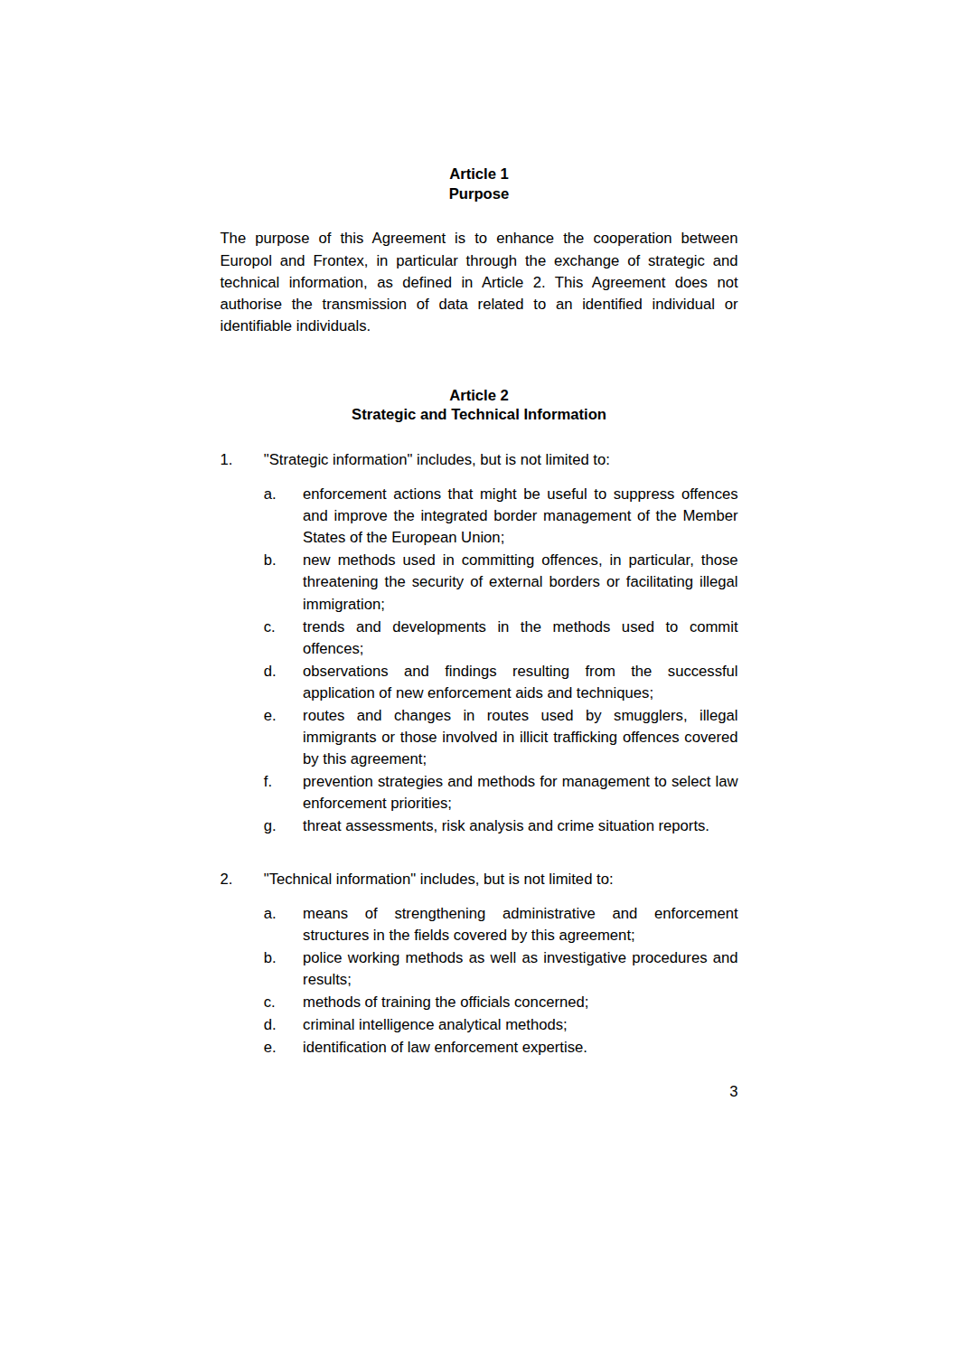Article 1Purpose
The purpose of this Agreement is to enhance the cooperation between Europol and Frontex, in particular through the exchange of strategic and technical information, as defined in Article 2. This Agreement does not authorise the transmission of data related to an identified individual or identifiable individuals.
Article 2Strategic and Technical Information
1. "Strategic information" includes, but is not limited to:
a. enforcement actions that might be useful to suppress offences and improve the integrated border management of the Member States of the European Union;
b. new methods used in committing offences, in particular, those threatening the security of external borders or facilitating illegal immigration;
c. trends and developments in the methods used to commit offences;
d. observations and findings resulting from the successful application of new enforcement aids and techniques;
e. routes and changes in routes used by smugglers, illegal immigrants or those involved in illicit trafficking offences covered by this agreement;
f. prevention strategies and methods for management to select law enforcement priorities;
g. threat assessments, risk analysis and crime situation reports.
2. "Technical information" includes, but is not limited to:
a. means of strengthening administrative and enforcement structures in the fields covered by this agreement;
b. police working methods as well as investigative procedures and results;
c. methods of training the officials concerned;
d. criminal intelligence analytical methods;
e. identification of law enforcement expertise.
3